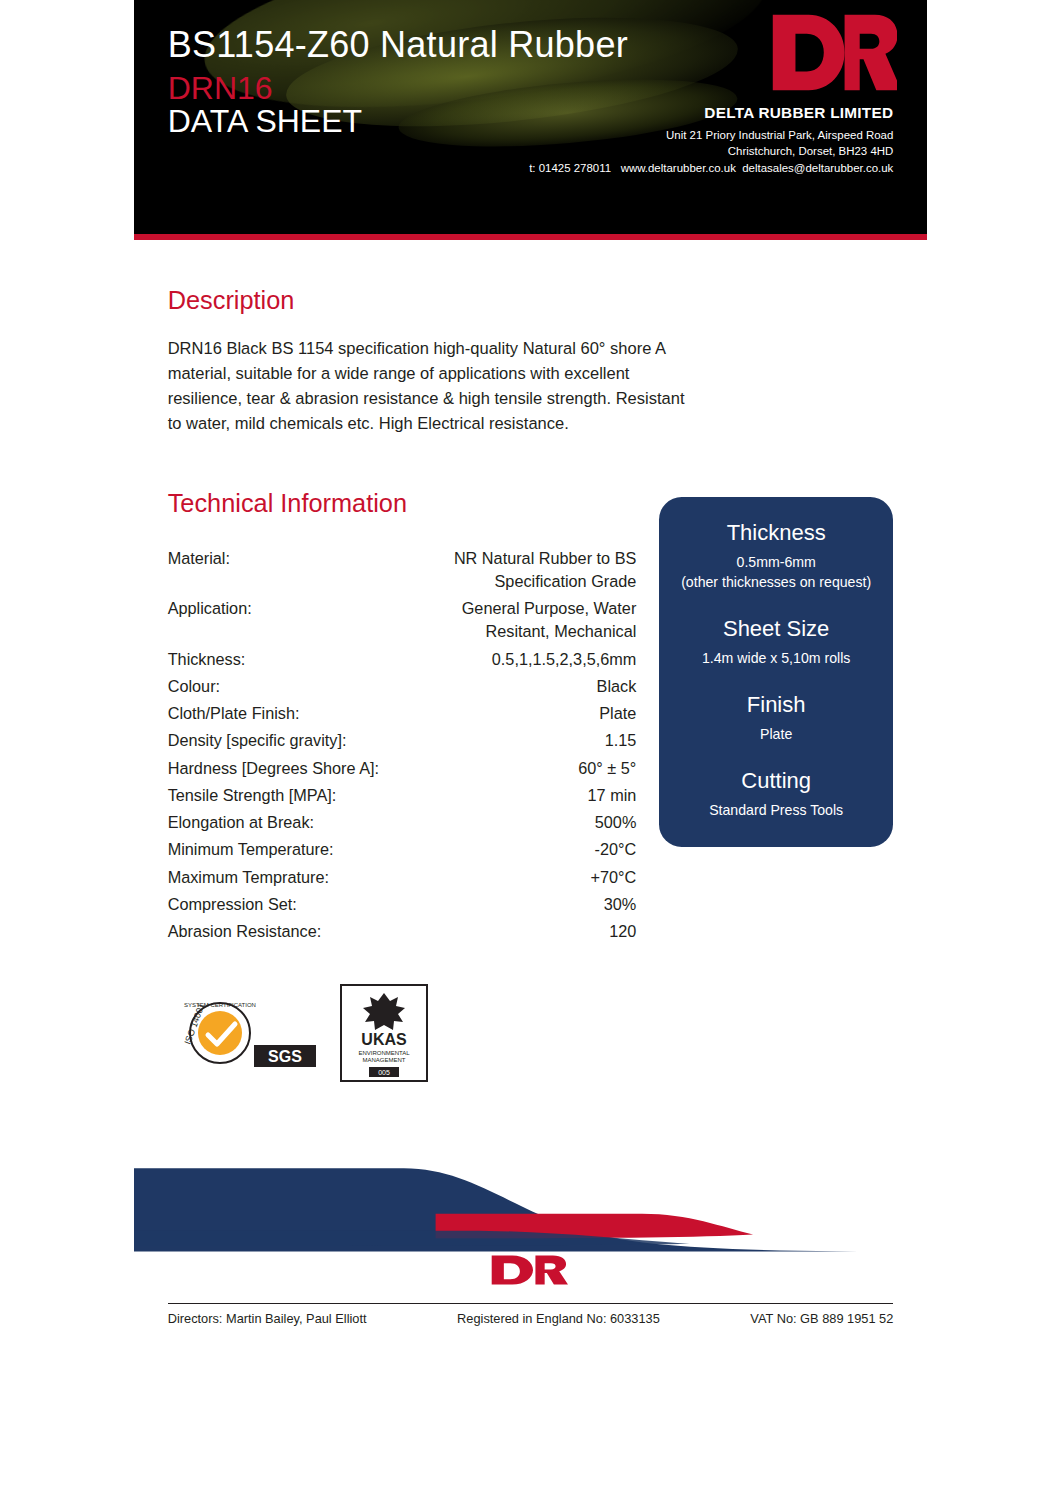BS1154-Z60 Natural Rubber
DRN16
DATA SHEET
DELTA RUBBER LIMITED
Unit 21 Priory Industrial Park, Airspeed Road
Christchurch, Dorset, BH23 4HD
t: 01425 278011 www.deltarubber.co.uk deltasales@deltarubber.co.uk
Description
DRN16 Black BS 1154 specification high-quality Natural 60° shore A material, suitable for a wide range of applications with excellent resilience, tear & abrasion resistance & high tensile strength. Resistant to water, mild chemicals etc. High Electrical resistance.
Technical Information
| Material: | NR Natural Rubber to BS Specification Grade |
| Application: | General Purpose, Water Resitant, Mechanical |
| Thickness: | 0.5,1,1.5,2,3,5,6mm |
| Colour: | Black |
| Cloth/Plate Finish: | Plate |
| Density [specific gravity]: | 1.15 |
| Hardness [Degrees Shore A]: | 60° ± 5° |
| Tensile Strength [MPA]: | 17 min |
| Elongation at Break: | 500% |
| Minimum Temperature: | -20°C |
| Maximum Temprature: | +70°C |
| Compression Set: | 30% |
| Abrasion Resistance: | 120 |
SYSTEM CERTIFICATION ISO 14001 SGS
UKAS ENVIRONMENTAL MANAGEMENT 005
Thickness
0.5mm-6mm
(other thicknesses on request)
Sheet Size
1.4m wide x 5,10m rolls
Finish
Plate
Cutting
Standard Press Tools
Directors: Martin Bailey, Paul Elliott Registered in England No: 6033135 VAT No: GB 889 1951 52